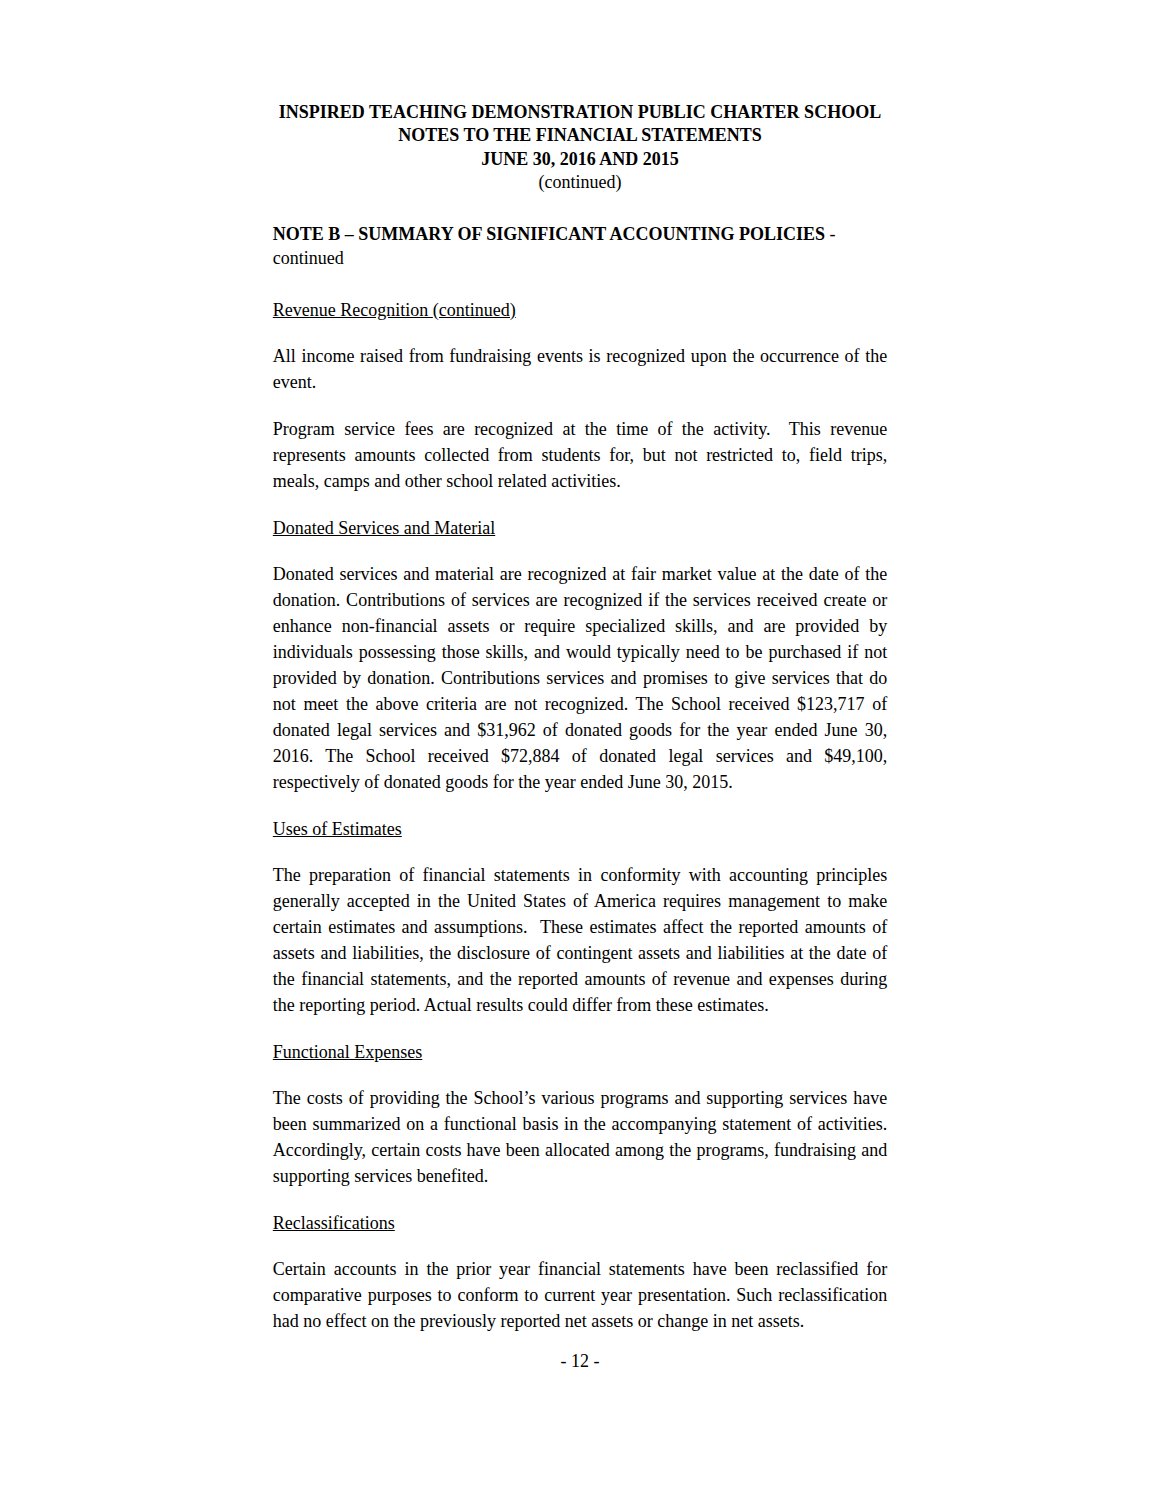INSPIRED TEACHING DEMONSTRATION PUBLIC CHARTER SCHOOL
NOTES TO THE FINANCIAL STATEMENTS
JUNE 30, 2016 AND 2015
(continued)
NOTE B – SUMMARY OF SIGNIFICANT ACCOUNTING POLICIES - continued
Revenue Recognition (continued)
All income raised from fundraising events is recognized upon the occurrence of the event.
Program service fees are recognized at the time of the activity. This revenue represents amounts collected from students for, but not restricted to, field trips, meals, camps and other school related activities.
Donated Services and Material
Donated services and material are recognized at fair market value at the date of the donation. Contributions of services are recognized if the services received create or enhance non-financial assets or require specialized skills, and are provided by individuals possessing those skills, and would typically need to be purchased if not provided by donation. Contributions services and promises to give services that do not meet the above criteria are not recognized. The School received $123,717 of donated legal services and $31,962 of donated goods for the year ended June 30, 2016. The School received $72,884 of donated legal services and $49,100, respectively of donated goods for the year ended June 30, 2015.
Uses of Estimates
The preparation of financial statements in conformity with accounting principles generally accepted in the United States of America requires management to make certain estimates and assumptions. These estimates affect the reported amounts of assets and liabilities, the disclosure of contingent assets and liabilities at the date of the financial statements, and the reported amounts of revenue and expenses during the reporting period. Actual results could differ from these estimates.
Functional Expenses
The costs of providing the School’s various programs and supporting services have been summarized on a functional basis in the accompanying statement of activities. Accordingly, certain costs have been allocated among the programs, fundraising and supporting services benefited.
Reclassifications
Certain accounts in the prior year financial statements have been reclassified for comparative purposes to conform to current year presentation. Such reclassification had no effect on the previously reported net assets or change in net assets.
- 12 -